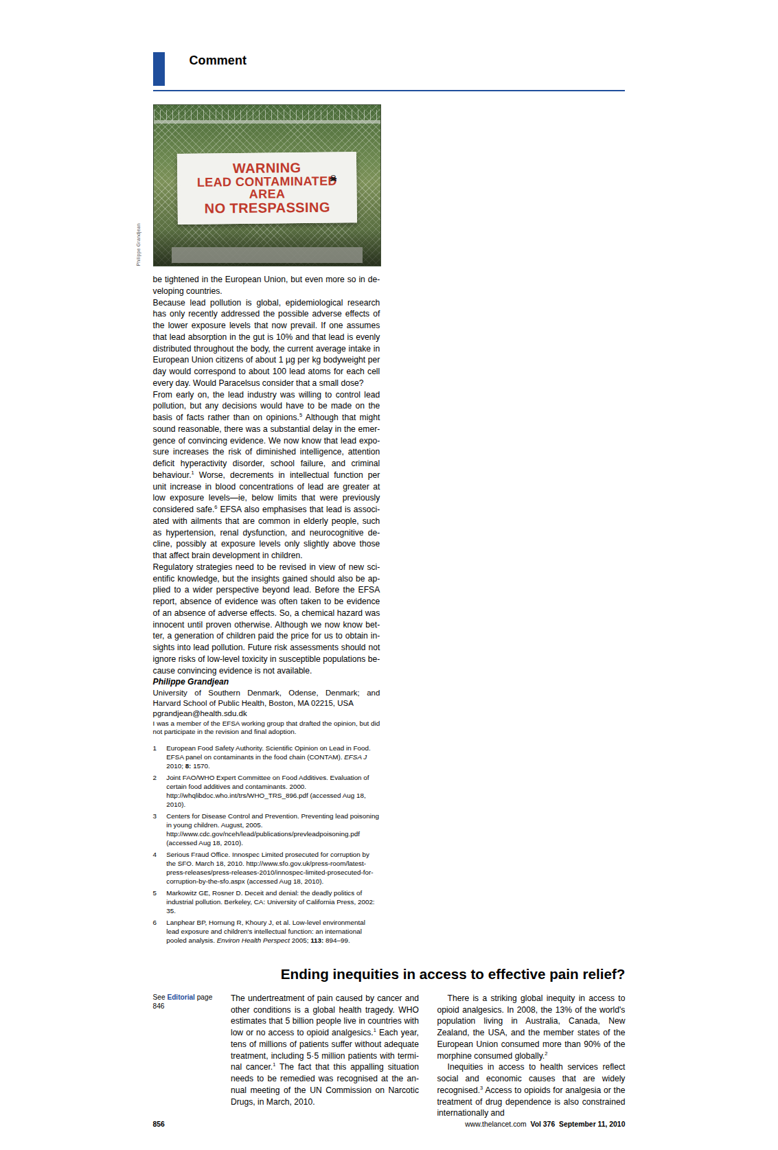Comment
WARNING
LEAD CONTAMINATED
AREA
NO TRESPASSING
☠
Philippe Grandjean
be tightened in the European Union, but even more so in developing countries.
Because lead pollution is global, epidemiological research has only recently addressed the possible adverse effects of the lower exposure levels that now prevail. If one assumes that lead absorption in the gut is 10% and that lead is evenly distributed throughout the body, the current average intake in European Union citizens of about 1 µg per kg bodyweight per day would correspond to about 100 lead atoms for each cell every day. Would Paracelsus consider that a small dose?
From early on, the lead industry was willing to control lead pollution, but any decisions would have to be made on the basis of facts rather than on opinions.5 Although that might sound reasonable, there was a substantial delay in the emergence of convincing evidence. We now know that lead exposure increases the risk of diminished intelligence, attention deficit hyperactivity disorder, school failure, and criminal behaviour.1 Worse, decrements in intellectual function per unit increase in blood concentrations of lead are greater at low exposure levels—ie, below limits that were previously considered safe.6 EFSA also emphasises that lead is associated with ailments that are common in elderly people, such as hypertension, renal dysfunction, and neurocognitive decline, possibly at exposure levels only slightly above those that affect brain development in children.
Regulatory strategies need to be revised in view of new scientific knowledge, but the insights gained should also be applied to a wider perspective beyond lead. Before the EFSA report, absence of evidence was often taken to be evidence of an absence of adverse effects. So, a chemical hazard was innocent until proven otherwise. Although we now know better, a generation of children paid the price for us to obtain insights into lead pollution. Future risk assessments should not ignore risks of low-level toxicity in susceptible populations because convincing evidence is not available.
Philippe Grandjean
University of Southern Denmark, Odense, Denmark; and Harvard School of Public Health, Boston, MA 02215, USA
pgrandjean@health.sdu.dk
I was a member of the EFSA working group that drafted the opinion, but did not participate in the revision and final adoption.
European Food Safety Authority. Scientific Opinion on Lead in Food. EFSA panel on contaminants in the food chain (CONTAM). EFSA J 2010; 8: 1570.
Joint FAO/WHO Expert Committee on Food Additives. Evaluation of certain food additives and contaminants. 2000. http://whqlibdoc.who.int/trs/WHO_TRS_896.pdf (accessed Aug 18, 2010).
Centers for Disease Control and Prevention. Preventing lead poisoning in young children. August, 2005. http://www.cdc.gov/nceh/lead/publications/prevleadpoisoning.pdf (accessed Aug 18, 2010).
Serious Fraud Office. Innospec Limited prosecuted for corruption by the SFO. March 18, 2010. http://www.sfo.gov.uk/press-room/latest-press-releases/press-releases-2010/innospec-limited-prosecuted-for-corruption-by-the-sfo.aspx (accessed Aug 18, 2010).
Markowitz GE, Rosner D. Deceit and denial: the deadly politics of industrial pollution. Berkeley, CA: University of California Press, 2002: 35.
Lanphear BP, Hornung R, Khoury J, et al. Low-level environmental lead exposure and children's intellectual function: an international pooled analysis. Environ Health Perspect 2005; 113: 894–99.
Ending inequities in access to effective pain relief?
See Editorial page 846
The undertreatment of pain caused by cancer and other conditions is a global health tragedy. WHO estimates that 5 billion people live in countries with low or no access to opioid analgesics.1 Each year, tens of millions of patients suffer without adequate treatment, including 5·5 million patients with terminal cancer.1 The fact that this appalling situation needs to be remedied was recognised at the annual meeting of the UN Commission on Narcotic Drugs, in March, 2010.
There is a striking global inequity in access to opioid analgesics. In 2008, the 13% of the world's population living in Australia, Canada, New Zealand, the USA, and the member states of the European Union consumed more than 90% of the morphine consumed globally.2
Inequities in access to health services reflect social and economic causes that are widely recognised.3 Access to opioids for analgesia or the treatment of drug dependence is also constrained internationally and
856
www.thelancet.com Vol 376 September 11, 2010